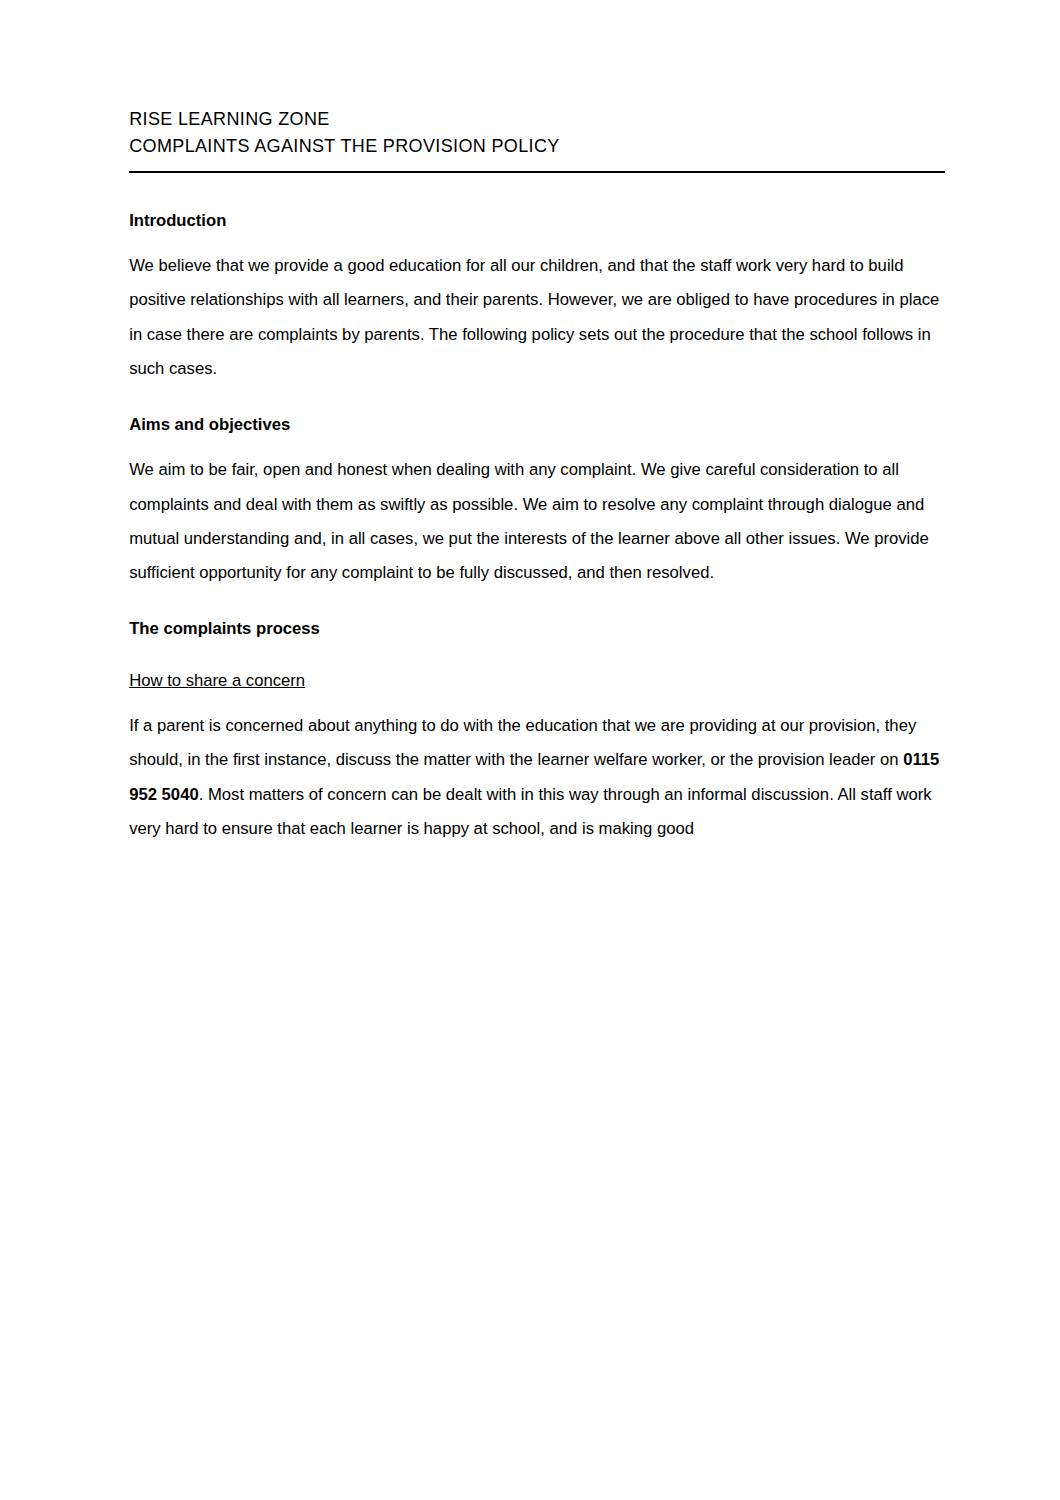RISE LEARNING ZONE
COMPLAINTS AGAINST THE PROVISION POLICY
Introduction
We believe that we provide a good education for all our children, and that the staff work very hard to build positive relationships with all learners, and their parents. However, we are obliged to have procedures in place in case there are complaints by parents. The following policy sets out the procedure that the school follows in such cases.
Aims and objectives
We aim to be fair, open and honest when dealing with any complaint. We give careful consideration to all complaints and deal with them as swiftly as possible. We aim to resolve any complaint through dialogue and mutual understanding and, in all cases, we put the interests of the learner above all other issues. We provide sufficient opportunity for any complaint to be fully discussed, and then resolved.
The complaints process
How to share a concern
If a parent is concerned about anything to do with the education that we are providing at our provision, they should, in the first instance, discuss the matter with the learner welfare worker, or the provision leader on 0115 952 5040. Most matters of concern can be dealt with in this way through an informal discussion. All staff work very hard to ensure that each learner is happy at school, and is making good